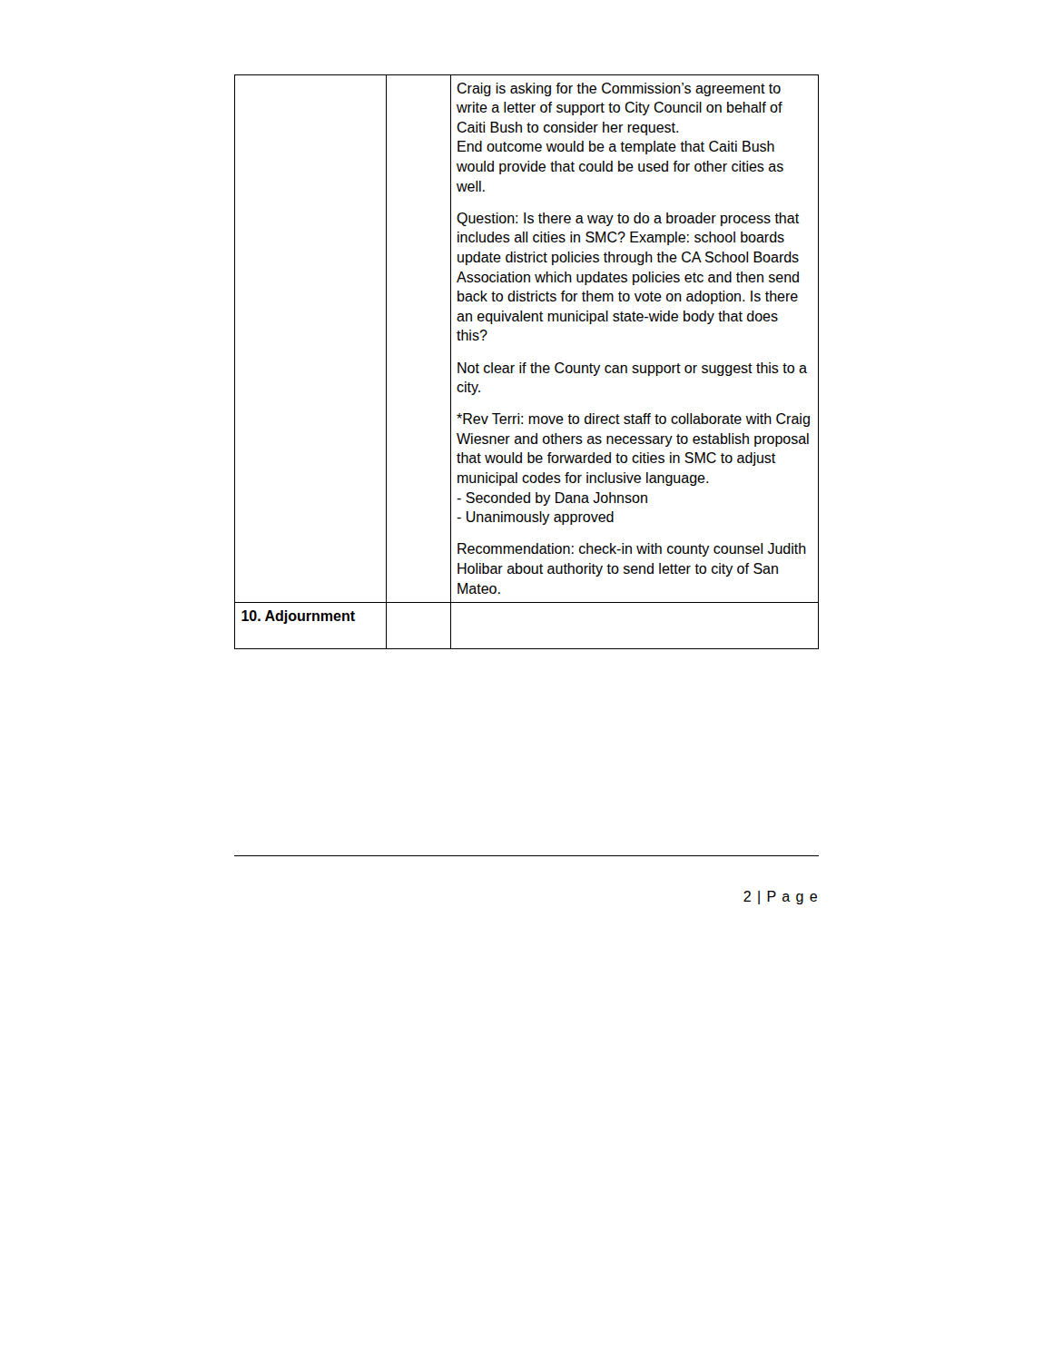| | | Craig is asking for the Commission’s agreement to write a letter of support to City Council on behalf of Caiti Bush to consider her request. End outcome would be a template that Caiti Bush would provide that could be used for other cities as well. Question: Is there a way to do a broader process that includes all cities in SMC? Example: school boards update district policies through the CA School Boards Association which updates policies etc and then send back to districts for them to vote on adoption. Is there an equivalent municipal state-wide body that does this? Not clear if the County can support or suggest this to a city. *Rev Terri: move to direct staff to collaborate with Craig Wiesner and others as necessary to establish proposal that would be forwarded to cities in SMC to adjust municipal codes for inclusive language. - Seconded by Dana Johnson - Unanimously approved Recommendation: check-in with county counsel Judith Holibar about authority to send letter to city of San Mateo. |
| 10. Adjournment | | |
2 | P a g e